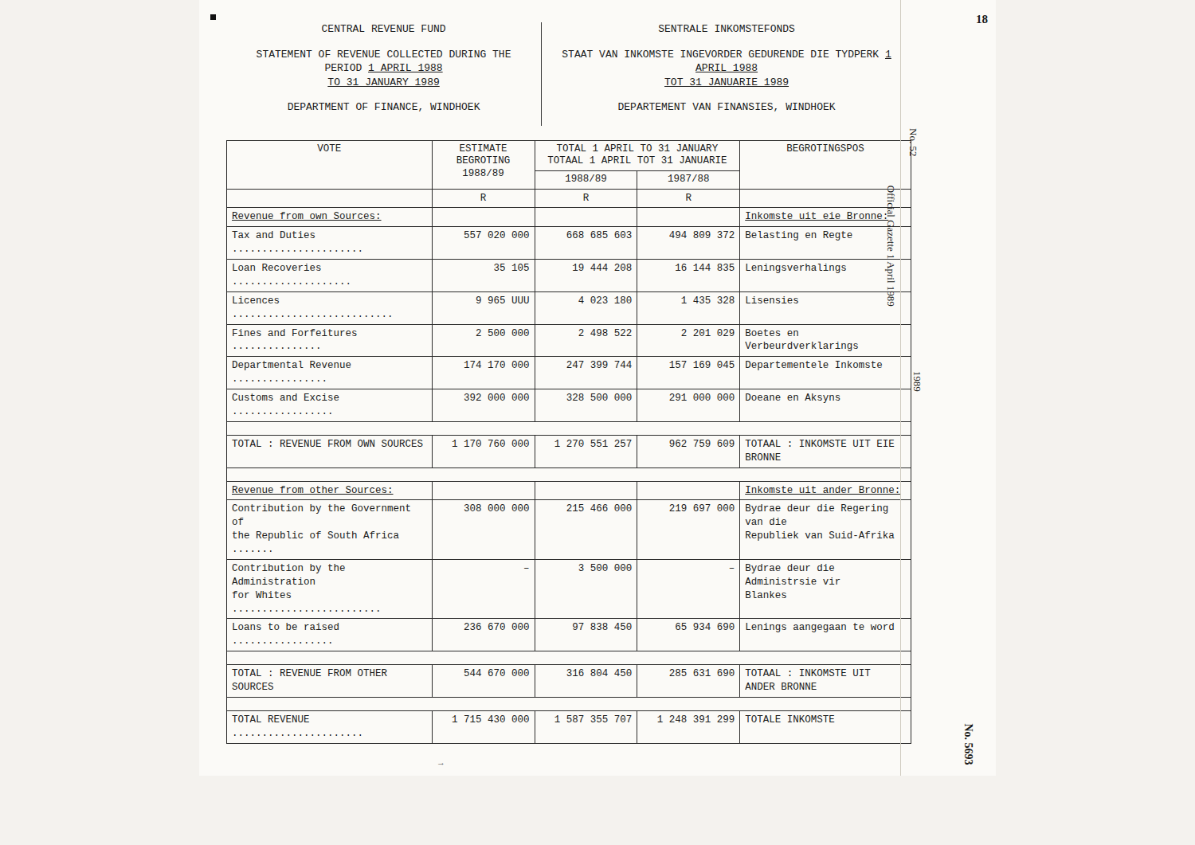18
No. 52
Official Gazette 1 April 1989
1989
No. 5693
CENTRAL REVENUE FUND
STATEMENT OF REVENUE COLLECTED DURING THE PERIOD 1 APRIL 1988
TO 31 JANUARY 1989
DEPARTMENT OF FINANCE, WINDHOEK
SENTRALE INKOMSTEFONDS
STAAT VAN INKOMSTE INGEVORDER GEDURENDE DIE TYDPERK 1 APRIL 1988
TOT 31 JANUARIE 1989
DEPARTEMENT VAN FINANSIES, WINDHOEK
| VOTE | ESTIMATE BEGROTING 1988/89 | TOTAL 1 APRIL TO 31 JANUARY TOTAAL 1 APRIL TOT 31 JANUARIE | BEGROTINGSPOS |
| --- | --- | --- | --- |
| 1988/89 | 1987/88 |
| | R | R | R | |
| Revenue from own Sources: | | | | Inkomste uit eie Bronne: |
| Tax and Duties ...................... | 557 020 000 | 668 685 603 | 494 809 372 | Belasting en Regte |
| Loan Recoveries .................... | 35 105 | 19 444 208 | 16 144 835 | Leningsverhalings |
| Licences ........................... | 9 965 UUU | 4 023 180 | 1 435 328 | Lisensies |
| Fines and Forfeitures ............... | 2 500 000 | 2 498 522 | 2 201 029 | Boetes en Verbeurdverklarings |
| Departmental Revenue ................ | 174 170 000 | 247 399 744 | 157 169 045 | Departementele Inkomste |
| Customs and Excise ................. | 392 000 000 | 328 500 000 | 291 000 000 | Doeane en Aksyns |
| TOTAL : REVENUE FROM OWN SOURCES | 1 170 760 000 | 1 270 551 257 | 962 759 609 | TOTAAL : INKOMSTE UIT EIE BRONNE |
| Revenue from other Sources: | | | | Inkomste uit ander Bronne: |
| Contribution by the Government of the Republic of South Africa ....... | 308 000 000 | 215 466 000 | 219 697 000 | Bydrae deur die Regering van die Republiek van Suid-Afrika |
| Contribution by the Administration for Whites ......................... | – | 3 500 000 | – | Bydrae deur die Administrsie vir Blankes |
| Loans to be raised ................. | 236 670 000 | 97 838 450 | 65 934 690 | Lenings aangegaan te word |
| TOTAL : REVENUE FROM OTHER SOURCES | 544 670 000 | 316 804 450 | 285 631 690 | TOTAAL : INKOMSTE UIT ANDER BRONNE |
| TOTAL REVENUE ...................... | 1 715 430 000 | 1 587 355 707 | 1 248 391 299 | TOTALE INKOMSTE |
→